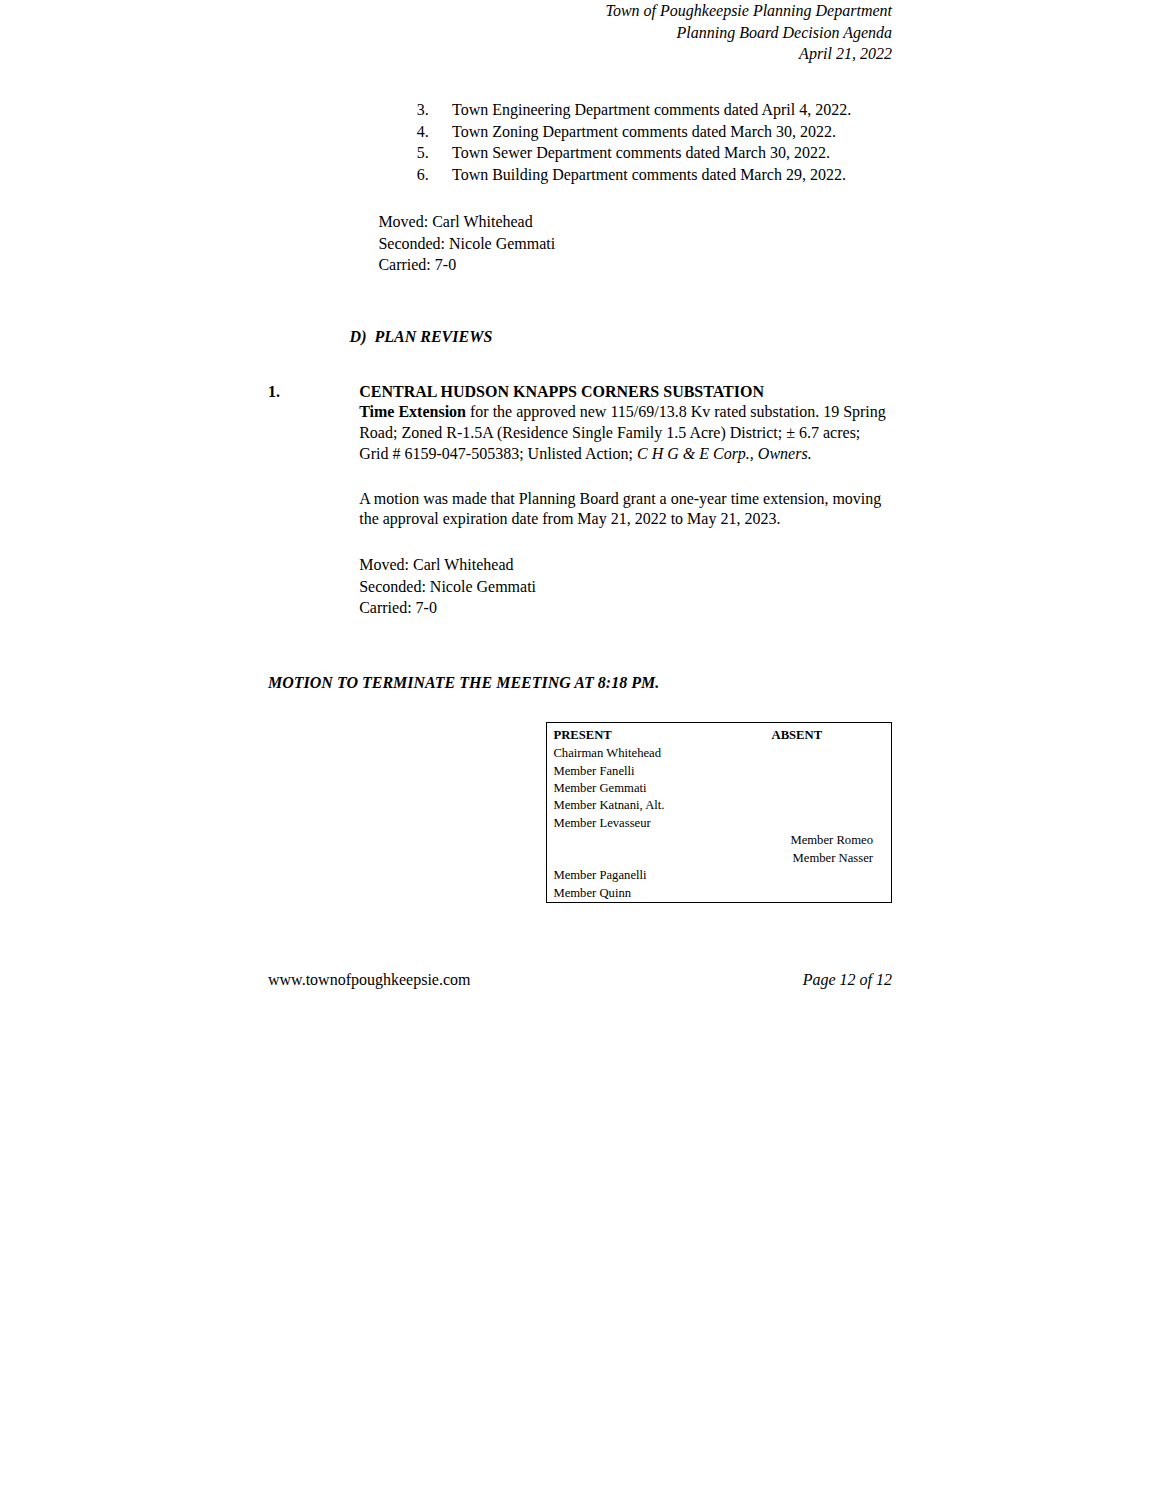Town of Poughkeepsie Planning Department
Planning Board Decision Agenda
April 21, 2022
3. Town Engineering Department comments dated April 4, 2022.
4. Town Zoning Department comments dated March 30, 2022.
5. Town Sewer Department comments dated March 30, 2022.
6. Town Building Department comments dated March 29, 2022.
Moved: Carl Whitehead
Seconded: Nicole Gemmati
Carried: 7-0
D) PLAN REVIEWS
1.
CENTRAL HUDSON KNAPPS CORNERS SUBSTATION
Time Extension for the approved new 115/69/13.8 Kv rated substation. 19 Spring Road; Zoned R-1.5A (Residence Single Family 1.5 Acre) District; ± 6.7 acres; Grid # 6159-047-505383; Unlisted Action; C H G & E Corp., Owners.
A motion was made that Planning Board grant a one-year time extension, moving the approval expiration date from May 21, 2022 to May 21, 2023.
Moved: Carl Whitehead
Seconded: Nicole Gemmati
Carried: 7-0
MOTION TO TERMINATE THE MEETING AT 8:18 PM.
| PRESENT | ABSENT |
| --- | --- |
| Chairman Whitehead | |
| Member Fanelli | |
| Member Gemmati | |
| Member Katnani, Alt. | |
| Member Levasseur | |
| | Member Romeo |
| | Member Nasser |
| Member Paganelli | |
| Member Quinn | |
www.townofpoughkeepsie.com Page 12 of 12